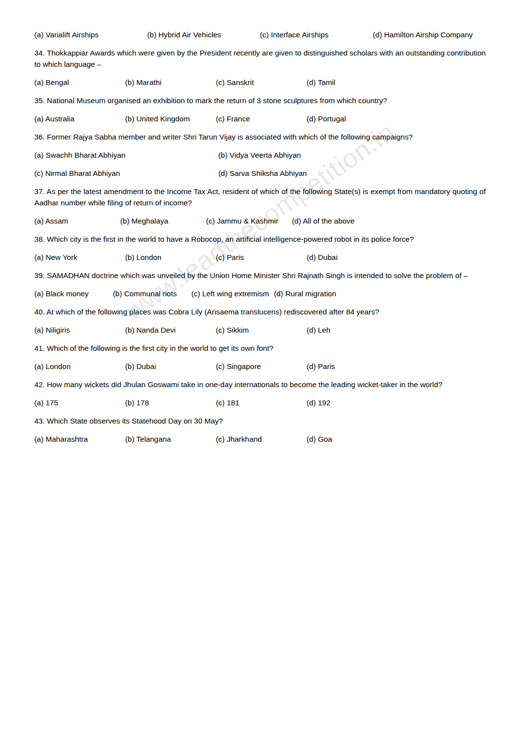www.leadthecompetition.in
(a) Varialift Airships (b) Hybrid Air Vehicles (c) Interface Airships (d) Hamilton Airship Company
34. Thokkappiar Awards which were given by the President recently are given to distinguished scholars with an outstanding contribution to which language –
(a) Bengal (b) Marathi (c) Sanskrit (d) Tamil
35. National Museum organised an exhibition to mark the return of 3 stone sculptures from which country?
(a) Australia (b) United Kingdom (c) France (d) Portugal
36. Former Rajya Sabha member and writer Shri Tarun Vijay is associated with which of the following campaigns?
(a) Swachh Bharat Abhiyan (b) Vidya Veerta Abhiyan
(c) Nirmal Bharat Abhiyan (d) Sarva Shiksha Abhiyan
37. As per the latest amendment to the Income Tax Act, resident of which of the following State(s) is exempt from mandatory quoting of Aadhar number while filing of return of income?
(a) Assam (b) Meghalaya (c) Jammu & Kashmir (d) All of the above
38. Which city is the first in the world to have a Robocop, an artificial intelligence-powered robot in its police force?
(a) New York (b) London (c) Paris (d) Dubai
39. SAMADHAN doctrine which was unveiled by the Union Home Minister Shri Rajnath Singh is intended to solve the problem of –
(a) Black money (b) Communal riots (c) Left wing extremism (d) Rural migration
40. At which of the following places was Cobra Lily (Arisaema translucens) rediscovered after 84 years?
(a) Niligiris (b) Nanda Devi (c) Sikkim (d) Leh
41. Which of the following is the first city in the world to get its own font?
(a) London (b) Dubai (c) Singapore (d) Paris
42. How many wickets did Jhulan Goswami take in one-day internationals to become the leading wicket-taker in the world?
(a) 175 (b) 178 (c) 181 (d) 192
43. Which State observes its Statehood Day on 30 May?
(a) Maharashtra (b) Telangana (c) Jharkhand (d) Goa